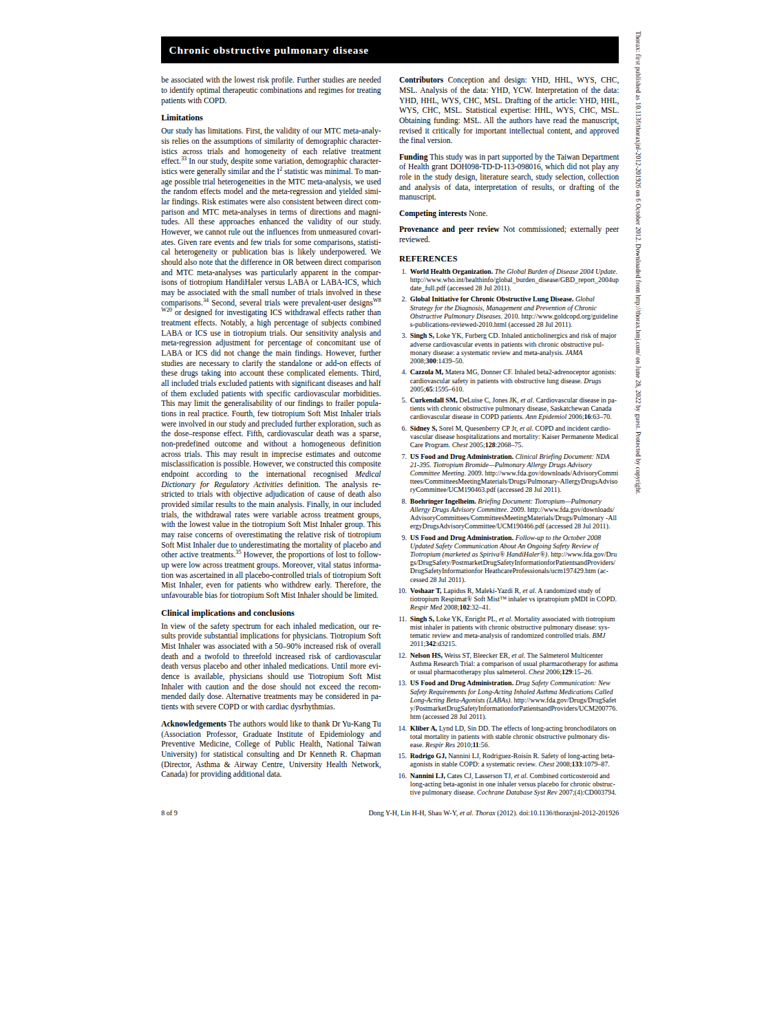Chronic obstructive pulmonary disease
be associated with the lowest risk profile. Further studies are needed to identify optimal therapeutic combinations and regimes for treating patients with COPD.
Limitations
Our study has limitations. First, the validity of our MTC meta-analysis relies on the assumptions of similarity of demographic characteristics across trials and homogeneity of each relative treatment effect.33 In our study, despite some variation, demographic characteristics were generally similar and the I2 statistic was minimal. To manage possible trial heterogeneities in the MTC meta-analysis, we used the random effects model and the meta-regression and yielded similar findings. Risk estimates were also consistent between direct comparison and MTC meta-analyses in terms of directions and magnitudes. All these approaches enhanced the validity of our study. However, we cannot rule out the influences from unmeasured covariates. Given rare events and few trials for some comparisons, statistical heterogeneity or publication bias is likely underpowered. We should also note that the difference in OR between direct comparison and MTC meta-analyses was particularly apparent in the comparisons of tiotropium HandiHaler versus LABA or LABA-ICS, which may be associated with the small number of trials involved in these comparisons.34 Second, several trials were prevalent-user designsW8 W20 or designed for investigating ICS withdrawal effects rather than treatment effects. Notably, a high percentage of subjects combined LABA or ICS use in tiotropium trials. Our sensitivity analysis and meta-regression adjustment for percentage of concomitant use of LABA or ICS did not change the main findings. However, further studies are necessary to clarify the standalone or add-on effects of these drugs taking into account these complicated elements. Third, all included trials excluded patients with significant diseases and half of them excluded patients with specific cardiovascular morbidities. This may limit the generalisability of our findings to frailer populations in real practice. Fourth, few tiotropium Soft Mist Inhaler trials were involved in our study and precluded further exploration, such as the dose–response effect. Fifth, cardiovascular death was a sparse, non-predefined outcome and without a homogeneous definition across trials. This may result in imprecise estimates and outcome misclassification is possible. However, we constructed this composite endpoint according to the international recognised Medical Dictionary for Regulatory Activities definition. The analysis restricted to trials with objective adjudication of cause of death also provided similar results to the main analysis. Finally, in our included trials, the withdrawal rates were variable across treatment groups, with the lowest value in the tiotropium Soft Mist Inhaler group. This may raise concerns of overestimating the relative risk of tiotropium Soft Mist Inhaler due to underestimating the mortality of placebo and other active treatments.35 However, the proportions of lost to follow-up were low across treatment groups. Moreover, vital status information was ascertained in all placebo-controlled trials of tiotropium Soft Mist Inhaler, even for patients who withdrew early. Therefore, the unfavourable bias for tiotropium Soft Mist Inhaler should be limited.
Clinical implications and conclusions
In view of the safety spectrum for each inhaled medication, our results provide substantial implications for physicians. Tiotropium Soft Mist Inhaler was associated with a 50–90% increased risk of overall death and a twofold to threefold increased risk of cardiovascular death versus placebo and other inhaled medications. Until more evidence is available, physicians should use Tiotropium Soft Mist Inhaler with caution and the dose should not exceed the recommended daily dose. Alternative treatments may be considered in patients with severe COPD or with cardiac dysrhythmias.
Acknowledgements The authors would like to thank Dr Yu-Kang Tu (Association Professor, Graduate Institute of Epidemiology and Preventive Medicine, College of Public Health, National Taiwan University) for statistical consulting and Dr Kenneth R. Chapman (Director, Asthma & Airway Centre, University Health Network, Canada) for providing additional data.
Contributors Conception and design: YHD, HHL, WYS, CHC, MSL. Analysis of the data: YHD, YCW. Interpretation of the data: YHD, HHL, WYS, CHC, MSL. Drafting of the article: YHD, HHL, WYS, CHC, MSL. Statistical expertise: HHL, WYS, CHC, MSL. Obtaining funding: MSL. All the authors have read the manuscript, revised it critically for important intellectual content, and approved the final version.
Funding This study was in part supported by the Taiwan Department of Health grant DOH098-TD-D-113-098016, which did not play any role in the study design, literature search, study selection, collection and analysis of data, interpretation of results, or drafting of the manuscript.
Competing interests None.
Provenance and peer review Not commissioned; externally peer reviewed.
REFERENCES
World Health Organization. The Global Burden of Disease 2004 Update. http://www.who.int/healthinfo/global_burden_disease/GBD_report_2004update_full.pdf (accessed 28 Jul 2011).
Global Initiative for Chronic Obstructive Lung Disease. Global Strategy for the Diagnosis, Management and Prevention of Chronic Obstructive Pulmonary Diseases. 2010. http://www.goldcopd.org/guidelines-publications-reviewed-2010.html (accessed 28 Jul 2011).
Singh S, Loke YK, Furberg CD. Inhaled anticholinergics and risk of major adverse cardiovascular events in patients with chronic obstructive pulmonary disease: a systematic review and meta-analysis. JAMA 2008;300:1439–50.
Cazzola M, Matera MG, Donner CF. Inhaled beta2-adrenoceptor agonists: cardiovascular safety in patients with obstructive lung disease. Drugs 2005;65:1595–610.
Curkendall SM, DeLuise C, Jones JK, et al. Cardiovascular disease in patients with chronic obstructive pulmonary disease, Saskatchewan Canada cardiovascular disease in COPD patients. Ann Epidemiol 2006;16:63–70.
Sidney S, Sorel M, Quesenberry CP Jr, et al. COPD and incident cardiovascular disease hospitalizations and mortality: Kaiser Permanente Medical Care Program. Chest 2005;128:2068–75.
US Food and Drug Administration. Clinical Briefing Document: NDA 21-395. Tiotropium Bromide—Pulmonary Allergy Drugs Advisory Committee Meeting. 2009. http://www.fda.gov/downloads/AdvisoryCommittees/CommitteesMeetingMaterials/Drugs/Pulmonary-AllergyDrugsAdvisoryCommittee/UCM190463.pdf (accessed 28 Jul 2011).
Boehringer Ingelheim. Briefing Document: Tiotropium—Pulmonary Allergy Drugs Advisory Committee. 2009. http://www.fda.gov/downloads/AdvisoryCommittees/CommitteesMeetingMaterials/Drugs/Pulmonary -AllergyDrugsAdvisoryCommittee/UCM190466.pdf (accessed 28 Jul 2011).
US Food and Drug Administration. Follow-up to the October 2008 Updated Safety Communication About An Ongoing Safety Review of Tiotropium (marketed as Spiriva® HandiHaler®). http://www.fda.gov/Drugs/DrugSafety/PostmarketDrugSafetyInformationforPatientsandProviders/DrugSafetyInformationfor HeathcareProfessionals/ucm197429.htm (accessed 28 Jul 2011).
Voshaar T, Lapidus R, Maleki-Yazdi R, et al. A randomized study of tiotropium Respimat® Soft Mist™ inhaler vs ipratropium pMDI in COPD. Respir Med 2008;102:32–41.
Singh S, Loke YK, Enright PL, et al. Mortality associated with tiotropium mist inhaler in patients with chronic obstructive pulmonary disease: systematic review and meta-analysis of randomized controlled trials. BMJ 2011;342:d3215.
Nelson HS, Weiss ST, Bleecker ER, et al. The Salmeterol Multicenter Asthma Research Trial: a comparison of usual pharmacotherapy for asthma or usual pharmacotherapy plus salmeterol. Chest 2006;129:15–26.
US Food and Drug Administration. Drug Safety Communication: New Safety Requirements for Long-Acting Inhaled Asthma Medications Called Long-Acting Beta-Agonists (LABAs). http://www.fda.gov/Drugs/DrugSafety/PostmarketDrugSafetyInformationforPatientsandProviders/UCM200776.htm (accessed 28 Jul 2011).
Kliber A, Lynd LD, Sin DD. The effects of long-acting bronchodilators on total mortality in patients with stable chronic obstructive pulmonary disease. Respir Res 2010;11:56.
Rodrigo GJ, Nannini LJ, Rodriguez-Roisin R. Safety of long-acting beta-agonists in stable COPD: a systematic review. Chest 2008;133:1079–87.
Nannini LJ, Cates CJ, Lasserson TJ, et al. Combined corticosteroid and long-acting beta-agonist in one inhaler versus placebo for chronic obstructive pulmonary disease. Cochrane Database Syst Rev 2007;(4):CD003794.
8 of 9
Dong Y-H, Lin H-H, Shau W-Y, et al. Thorax (2012). doi:10.1136/thoraxjnl-2012-201926
Thorax: first published as 10.1136/thoraxjnl-2012-201926 on 6 October 2012. Downloaded from http://thorax.bmj.com/ on June 28, 2022 by guest. Protected by copyright.